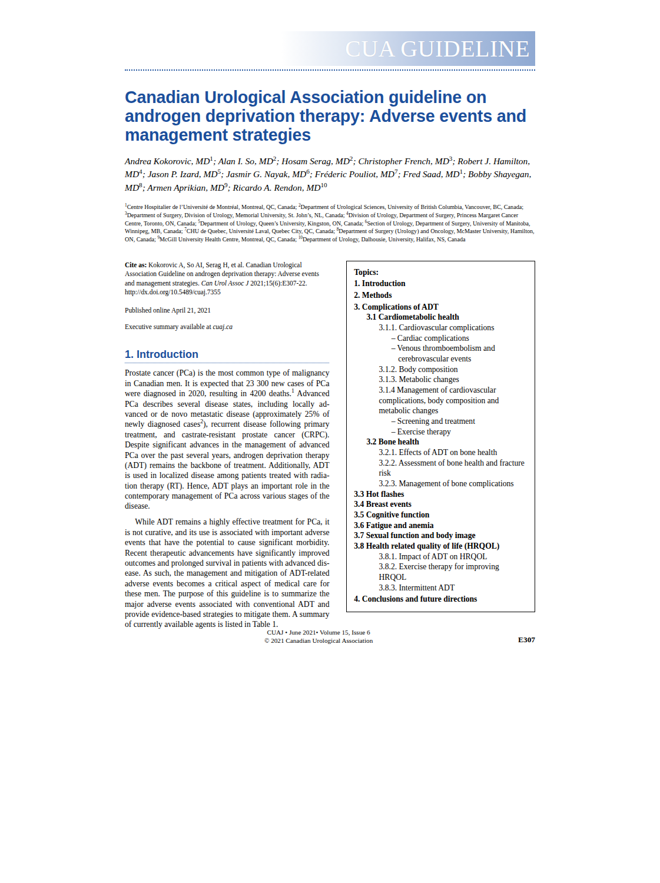CUA GUIDELINE
Canadian Urological Association guideline on androgen deprivation therapy: Adverse events and management strategies
Andrea Kokorovic, MD1; Alan I. So, MD2; Hosam Serag, MD2; Christopher French, MD3; Robert J. Hamilton, MD4; Jason P. Izard, MD5; Jasmir G. Nayak, MD6; Fréderic Pouliot, MD7; Fred Saad, MD1; Bobby Shayegan, MD8; Armen Aprikian, MD9; Ricardo A. Rendon, MD10
1Centre Hospitalier de l’Université de Montréal, Montreal, QC, Canada; 2Department of Urological Sciences, University of British Columbia, Vancouver, BC, Canada; 3Department of Surgery, Division of Urology, Memorial University, St. John’s, NL, Canada; 4Division of Urology, Department of Surgery, Princess Margaret Cancer Centre, Toronto, ON, Canada; 5Department of Urology, Queen’s University, Kingston, ON, Canada; 6Section of Urology, Department of Surgery, University of Manitoba, Winnipeg, MB, Canada; 7CHU de Quebec, Université Laval, Quebec City, QC, Canada; 8Department of Surgery (Urology) and Oncology, McMaster University, Hamilton, ON, Canada; 9McGill University Health Centre, Montreal, QC, Canada; 10Department of Urology, Dalhousie, University, Halifax, NS, Canada
Cite as: Kokorovic A, So AI, Serag H, et al. Canadian Urological Association Guideline on androgen deprivation therapy: Adverse events and management strategies. Can Urol Assoc J 2021;15(6):E307-22. http://dx.doi.org/10.5489/cuaj.7355
Published online April 21, 2021
Executive summary available at cuaj.ca
1. Introduction
Prostate cancer (PCa) is the most common type of malignancy in Canadian men. It is expected that 23 300 new cases of PCa were diagnosed in 2020, resulting in 4200 deaths.1 Advanced PCa describes several disease states, including locally advanced or de novo metastatic disease (approximately 25% of newly diagnosed cases2), recurrent disease following primary treatment, and castrate-resistant prostate cancer (CRPC). Despite significant advances in the management of advanced PCa over the past several years, androgen deprivation therapy (ADT) remains the backbone of treatment. Additionally, ADT is used in localized disease among patients treated with radiation therapy (RT). Hence, ADT plays an important role in the contemporary management of PCa across various stages of the disease.
While ADT remains a highly effective treatment for PCa, it is not curative, and its use is associated with important adverse events that have the potential to cause significant morbidity. Recent therapeutic advancements have significantly improved outcomes and prolonged survival in patients with advanced disease. As such, the management and mitigation of ADT-related adverse events becomes a critical aspect of medical care for these men. The purpose of this guideline is to summarize the major adverse events associated with conventional ADT and provide evidence-based strategies to mitigate them. A summary of currently available agents is listed in Table 1.
Topics:
1. Introduction
2. Methods
3. Complications of ADT
3.1 Cardiometabolic health
3.1.1. Cardiovascular complications
– Cardiac complications
– Venous thromboembolism and cerebrovascular events
3.1.2. Body composition
3.1.3. Metabolic changes
3.1.4 Management of cardiovascular complications, body composition and metabolic changes
– Screening and treatment
– Exercise therapy
3.2 Bone health
3.2.1. Effects of ADT on bone health
3.2.2. Assessment of bone health and fracture risk
3.2.3. Management of bone complications
3.3 Hot flashes
3.4 Breast events
3.5 Cognitive function
3.6 Fatigue and anemia
3.7 Sexual function and body image
3.8 Health related quality of life (HRQOL)
3.8.1. Impact of ADT on HRQOL
3.8.2. Exercise therapy for improving HRQOL
3.8.3. Intermittent ADT
4. Conclusions and future directions
CUAJ • June 2021• Volume 15, Issue 6
© 2021 Canadian Urological Association
E307